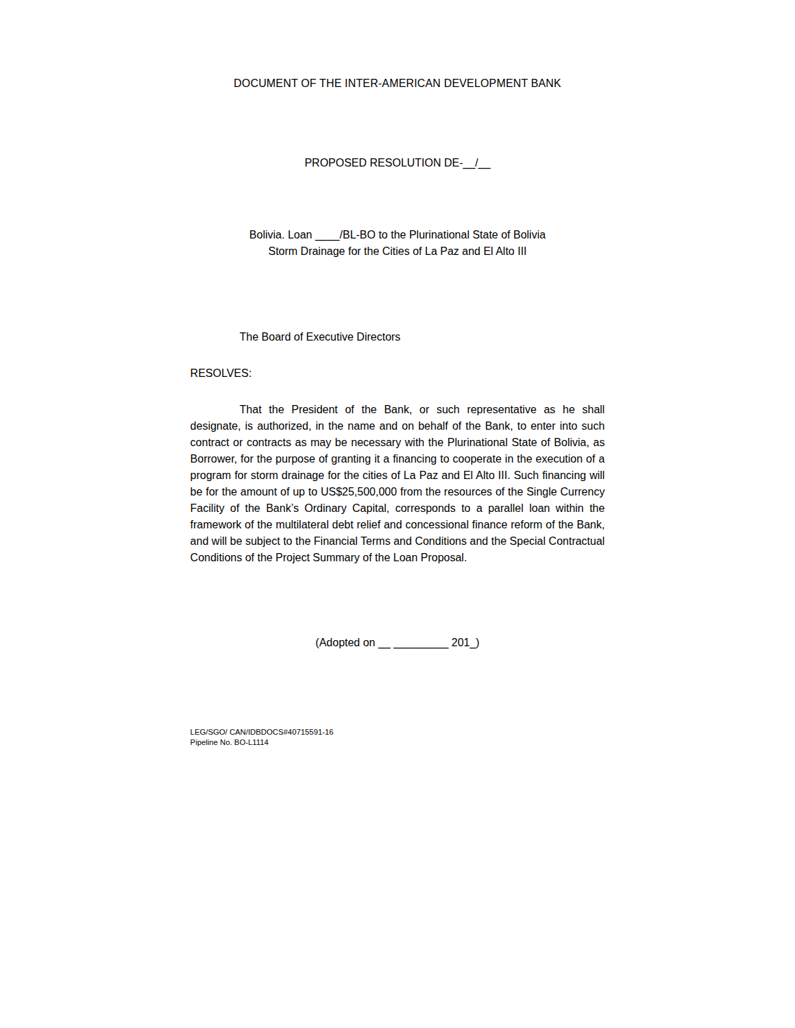DOCUMENT OF THE INTER-AMERICAN DEVELOPMENT BANK
PROPOSED RESOLUTION DE-__/__
Bolivia. Loan ____/BL-BO to the Plurinational State of Bolivia
Storm Drainage for the Cities of La Paz and El Alto III
The Board of Executive Directors
RESOLVES:
That the President of the Bank, or such representative as he shall designate, is authorized, in the name and on behalf of the Bank, to enter into such contract or contracts as may be necessary with the Plurinational State of Bolivia, as Borrower, for the purpose of granting it a financing to cooperate in the execution of a program for storm drainage for the cities of La Paz and El Alto III. Such financing will be for the amount of up to US$25,500,000 from the resources of the Single Currency Facility of the Bank’s Ordinary Capital, corresponds to a parallel loan within the framework of the multilateral debt relief and concessional finance reform of the Bank, and will be subject to the Financial Terms and Conditions and the Special Contractual Conditions of the Project Summary of the Loan Proposal.
(Adopted on __ _________ 201_)
LEG/SGO/ CAN/IDBDOCS#40715591-16
Pipeline No. BO-L1114